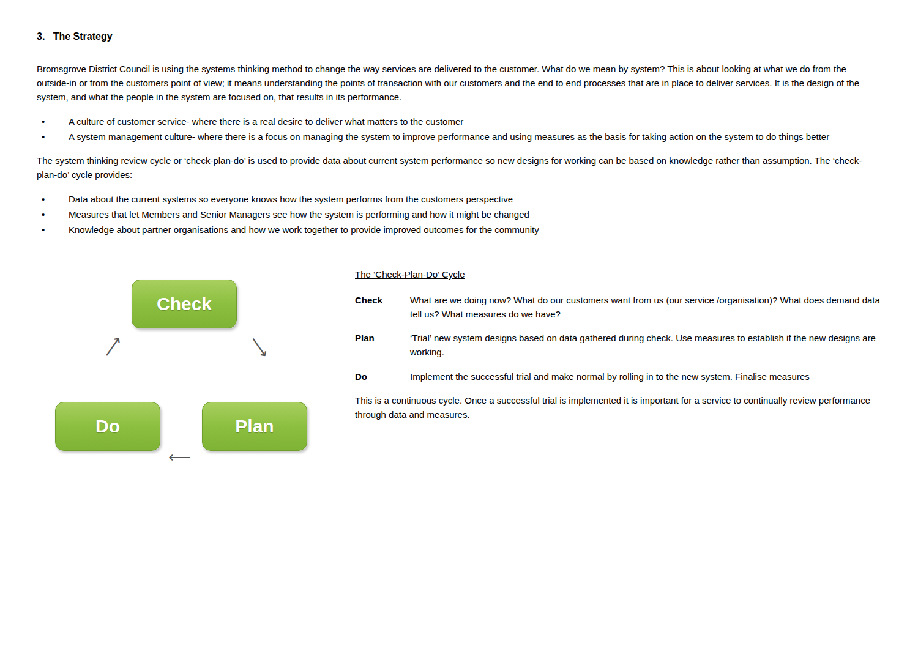3. The Strategy
Bromsgrove District Council is using the systems thinking method to change the way services are delivered to the customer. What do we mean by system? This is about looking at what we do from the outside-in or from the customers point of view; it means understanding the points of transaction with our customers and the end to end processes that are in place to deliver services. It is the design of the system, and what the people in the system are focused on, that results in its performance.
A culture of customer service- where there is a real desire to deliver what matters to the customer
A system management culture- where there is a focus on managing the system to improve performance and using measures as the basis for taking action on the system to do things better
The system thinking review cycle or ‘check-plan-do’ is used to provide data about current system performance so new designs for working can be based on knowledge rather than assumption. The ‘check-plan-do’ cycle provides:
Data about the current systems so everyone knows how the system performs from the customers perspective
Measures that let Members and Senior Managers see how the system is performing and how it might be changed
Knowledge about partner organisations and how we work together to provide improved outcomes for the community
Check
Plan
Do
⟶
⟵
⟶
The ‘Check-Plan-Do’ Cycle
Check
What are we doing now? What do our customers want from us (our service /organisation)? What does demand data tell us? What measures do we have?
Plan
‘Trial’ new system designs based on data gathered during check. Use measures to establish if the new designs are working.
Do
Implement the successful trial and make normal by rolling in to the new system. Finalise measures
This is a continuous cycle. Once a successful trial is implemented it is important for a service to continually review performance through data and measures.